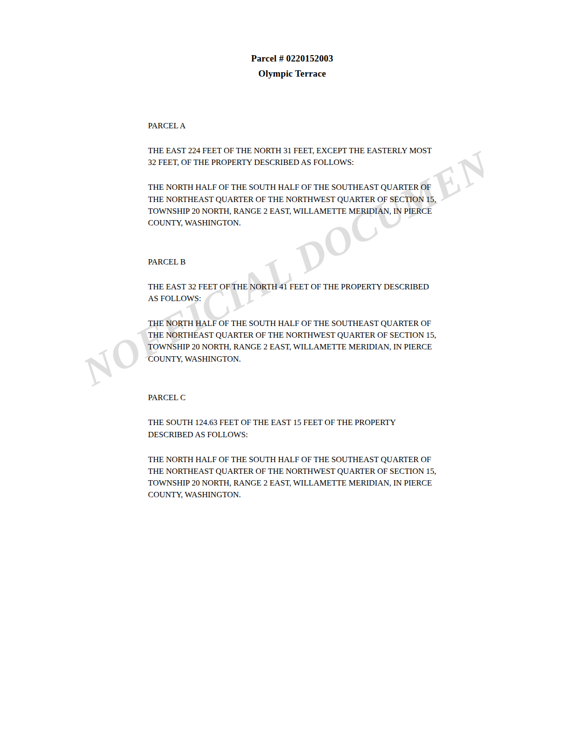UNOFFICIAL DOCUMENT
Parcel # 0220152003
Olympic Terrace
PARCEL A
THE EAST 224 FEET OF THE NORTH 31 FEET, EXCEPT THE EASTERLY MOST 32 FEET, OF THE PROPERTY DESCRIBED AS FOLLOWS:
THE NORTH HALF OF THE SOUTH HALF OF THE SOUTHEAST QUARTER OF THE NORTHEAST QUARTER OF THE NORTHWEST QUARTER OF SECTION 15, TOWNSHIP 20 NORTH, RANGE 2 EAST, WILLAMETTE MERIDIAN, IN PIERCE COUNTY, WASHINGTON.
PARCEL B
THE EAST 32 FEET OF THE NORTH 41 FEET OF THE PROPERTY DESCRIBED AS FOLLOWS:
THE NORTH HALF OF THE SOUTH HALF OF THE SOUTHEAST QUARTER OF THE NORTHEAST QUARTER OF THE NORTHWEST QUARTER OF SECTION 15, TOWNSHIP 20 NORTH, RANGE 2 EAST, WILLAMETTE MERIDIAN, IN PIERCE COUNTY, WASHINGTON.
PARCEL C
THE SOUTH 124.63 FEET OF THE EAST 15 FEET OF THE PROPERTY DESCRIBED AS FOLLOWS:
THE NORTH HALF OF THE SOUTH HALF OF THE SOUTHEAST QUARTER OF THE NORTHEAST QUARTER OF THE NORTHWEST QUARTER OF SECTION 15, TOWNSHIP 20 NORTH, RANGE 2 EAST, WILLAMETTE MERIDIAN, IN PIERCE COUNTY, WASHINGTON.